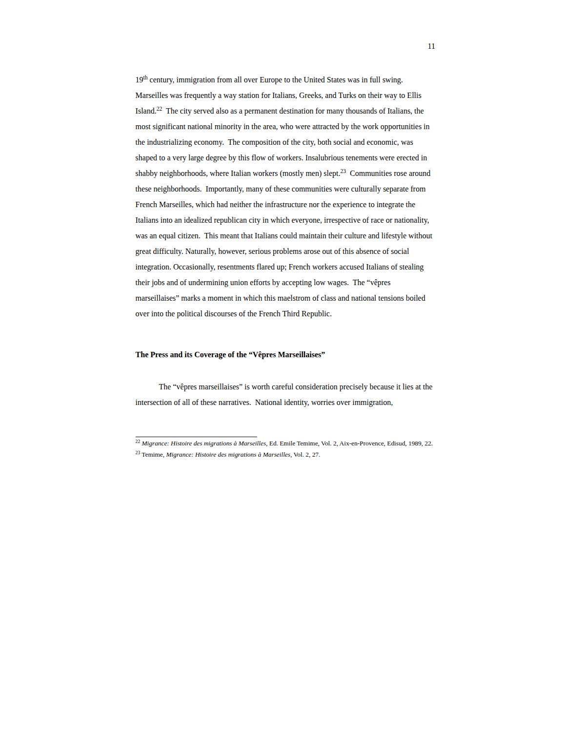11
19th century, immigration from all over Europe to the United States was in full swing. Marseilles was frequently a way station for Italians, Greeks, and Turks on their way to Ellis Island.22 The city served also as a permanent destination for many thousands of Italians, the most significant national minority in the area, who were attracted by the work opportunities in the industrializing economy. The composition of the city, both social and economic, was shaped to a very large degree by this flow of workers. Insalubrious tenements were erected in shabby neighborhoods, where Italian workers (mostly men) slept.23 Communities rose around these neighborhoods. Importantly, many of these communities were culturally separate from French Marseilles, which had neither the infrastructure nor the experience to integrate the Italians into an idealized republican city in which everyone, irrespective of race or nationality, was an equal citizen. This meant that Italians could maintain their culture and lifestyle without great difficulty. Naturally, however, serious problems arose out of this absence of social integration. Occasionally, resentments flared up; French workers accused Italians of stealing their jobs and of undermining union efforts by accepting low wages. The “vêpres marseillaises” marks a moment in which this maelstrom of class and national tensions boiled over into the political discourses of the French Third Republic.
The Press and its Coverage of the “Vêpres Marseillaises”
The “vêpres marseillaises” is worth careful consideration precisely because it lies at the intersection of all of these narratives. National identity, worries over immigration,
22 Migrance: Histoire des migrations à Marseilles, Ed. Emile Temime, Vol. 2, Aix-en-Provence, Edisud, 1989, 22.
23 Temime, Migrance: Histoire des migrations à Marseilles, Vol. 2, 27.